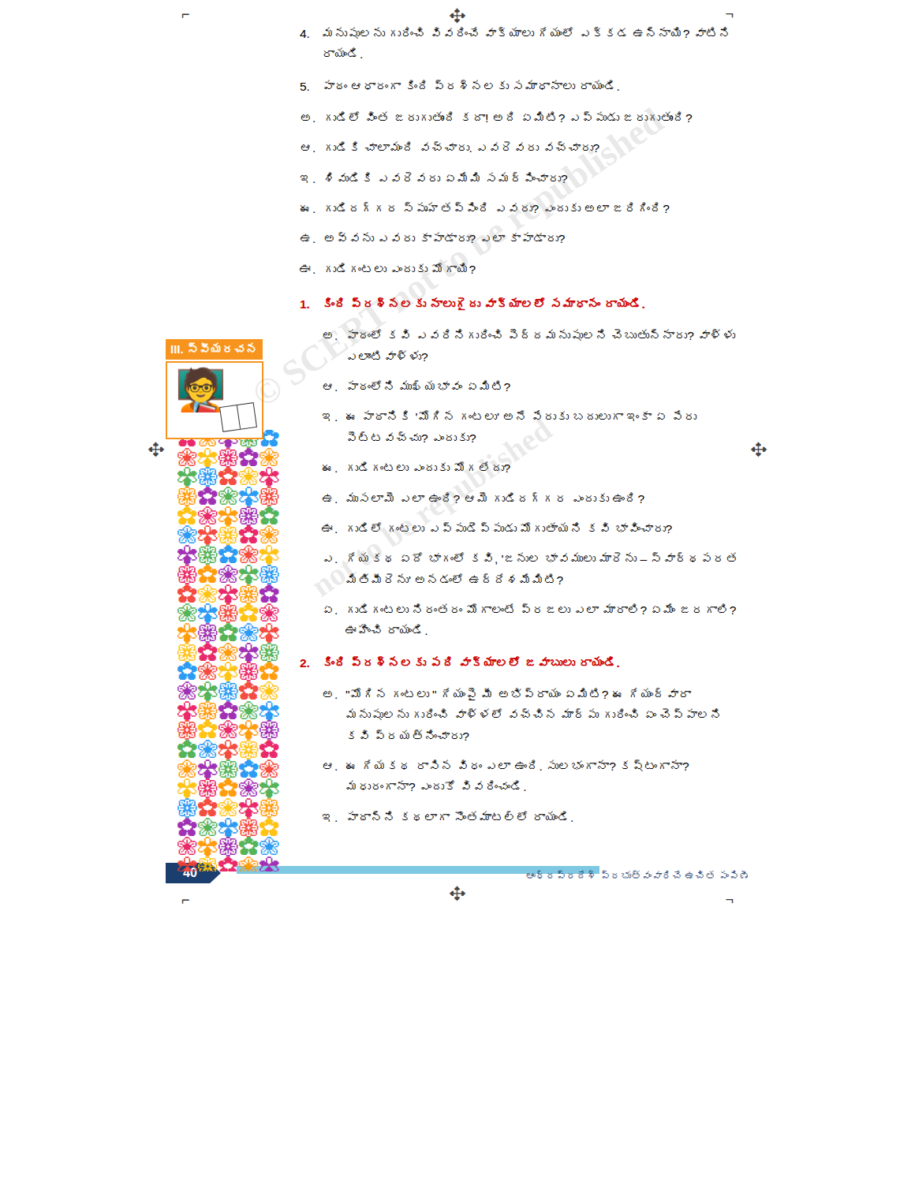⌐
¬
⌐
¬
✥
✥
✥
✥
© SCERT not to be republished
not to be republished
4. మనుషులను గురించి వివరించే వాక్యాలు గేయంలో ఎక్కడ ఉన్నాయి? వాటిని రాయండి.
5. పాఠం ఆధారంగా కింది ప్రశ్నలకు సమాధానాలు రాయండి.
అ. గుడిలో వింత జరుగుతుంది కదా! అది ఏమిటి? ఎప్పుడు జరుగుతుంది?
ఆ. గుడికి చాలామంది వచ్చారు. ఎవరెవరు వచ్చారు?
ఇ. శివుడికి ఎవరెవరు ఏమేమి సమర్పించారు?
ఈ. గుడిదగ్గర స్పృహతప్పింది ఎవరు? ఎందుకు అలా జరిగింది?
ఉ. అవ్వను ఎవరు కాపాడారు? ఎలా కాపాడారు?
ఊ. గుడిగంటలు ఎందుకు మోగాయి?
III. స్వీయరచన
🧑‍🏫
✿❀✾❁✿ ❀✾❁✿❀ ✾❁✿❀✾ ❁✿❀✾❁ ✿❀✾❁✿ ❀✾❁✿❀ ✾❁✿❀✾ ❁✿❀✾❁ ✿❀✾❁✿ ❀✾❁✿❀ ✾❁✿❀✾ ❁✿❀✾❁ ✿❀✾❁✿ ❀✾❁✿❀ ✾❁✿❀✾ ❁✿❀✾❁ ✿❀✾❁✿ ❀✾❁✿❀ ✾❁✿❀✾ ❁✿❀✾❁ ✿❀✾❁✿ ❀✾❁✿❀ ✾❁✿❀✾ ❁✿❀✾❁ ✿❀✾❁✿ ❀✾❁✿❀ ✾❁✿❀✾ ❁✿❀✾❁ ✿❀✾❁✿ ❀✾❁✿❀ ✾❁✿❀✾ ❁✿❀✾❁ ✿❀✾❁✿ ❀✾❁✿❀ ✾❁✿❀✾ ❁✿❀✾❁ ✿❀✾❁✿ ❀✾❁✿❀ ✾❁✿❀✾ ❁✿❀✾❁
1. కింది ప్రశ్నలకు నాలుగైదు వాక్యాలలో సమాధానం రాయండి.
అ. పాఠంలో కవి ఎవరినిగురించి పెద్దమనుషులని చెబుతున్నారు? వాళ్ళు ఎలాంటివాళ్ళు?
ఆ. పాఠంలోని ముఖ్యభావం ఏమిటి?
ఇ. ఈ పాఠానికి 'మోగిన గంటలు' అనే పేరుకు బదులుగా ఇంకా ఏ పేరు పెట్టవచ్చు? ఎందుకు?
ఈ. గుడిగంటలు ఎందుకు మోగలేదు?
ఉ. ముసలామె ఎలా ఉంది? ఆమె గుడిదగ్గర ఎందుకు ఉంది?
ఊ. గుడిలో గంటలు ఎప్పుడెప్పుడు మోగుతాయని కవి భావించారు?
ఎ. గేయకథ ఏదో భాగంలో కవి, 'జనుల భావములు మారెను – స్వార్థపరత మితిమీరెను' అనడంలో ఉద్దేశమేమిటి?
ఏ. గుడిగంటలు నిరంతరం మోగాలంటే ప్రజలు ఎలా మారాలి? ఏమేం జరగాలి? ఊహించి రాయండి.
2. కింది ప్రశ్నలకు పది వాక్యాలలో జవాబులు రాయండి.
అ."మోగిన గంటలు " గేయంపై మీ అభిప్రాయం ఏమిటి? ఈ గేయంద్వారా మనుషులను గురించి వాళ్ళలో వచ్చిన మార్పు గురించి ఏం చెప్పాలని కవి ప్రయత్నించారు?
ఆ. ఈ గేయకథ రాసిన విధం ఎలా ఉంది. సులభంగానా? కష్టంగానా? మధురంగానా? ఎందుకో వివరించండి.
ఇ. పాఠాన్ని కథలాగా సొంతమాటల్లో రాయండి.
40
ఆంధ్రప్రదేశ్ ప్రభుత్వంవారిచే ఉచిత పంపిణీ